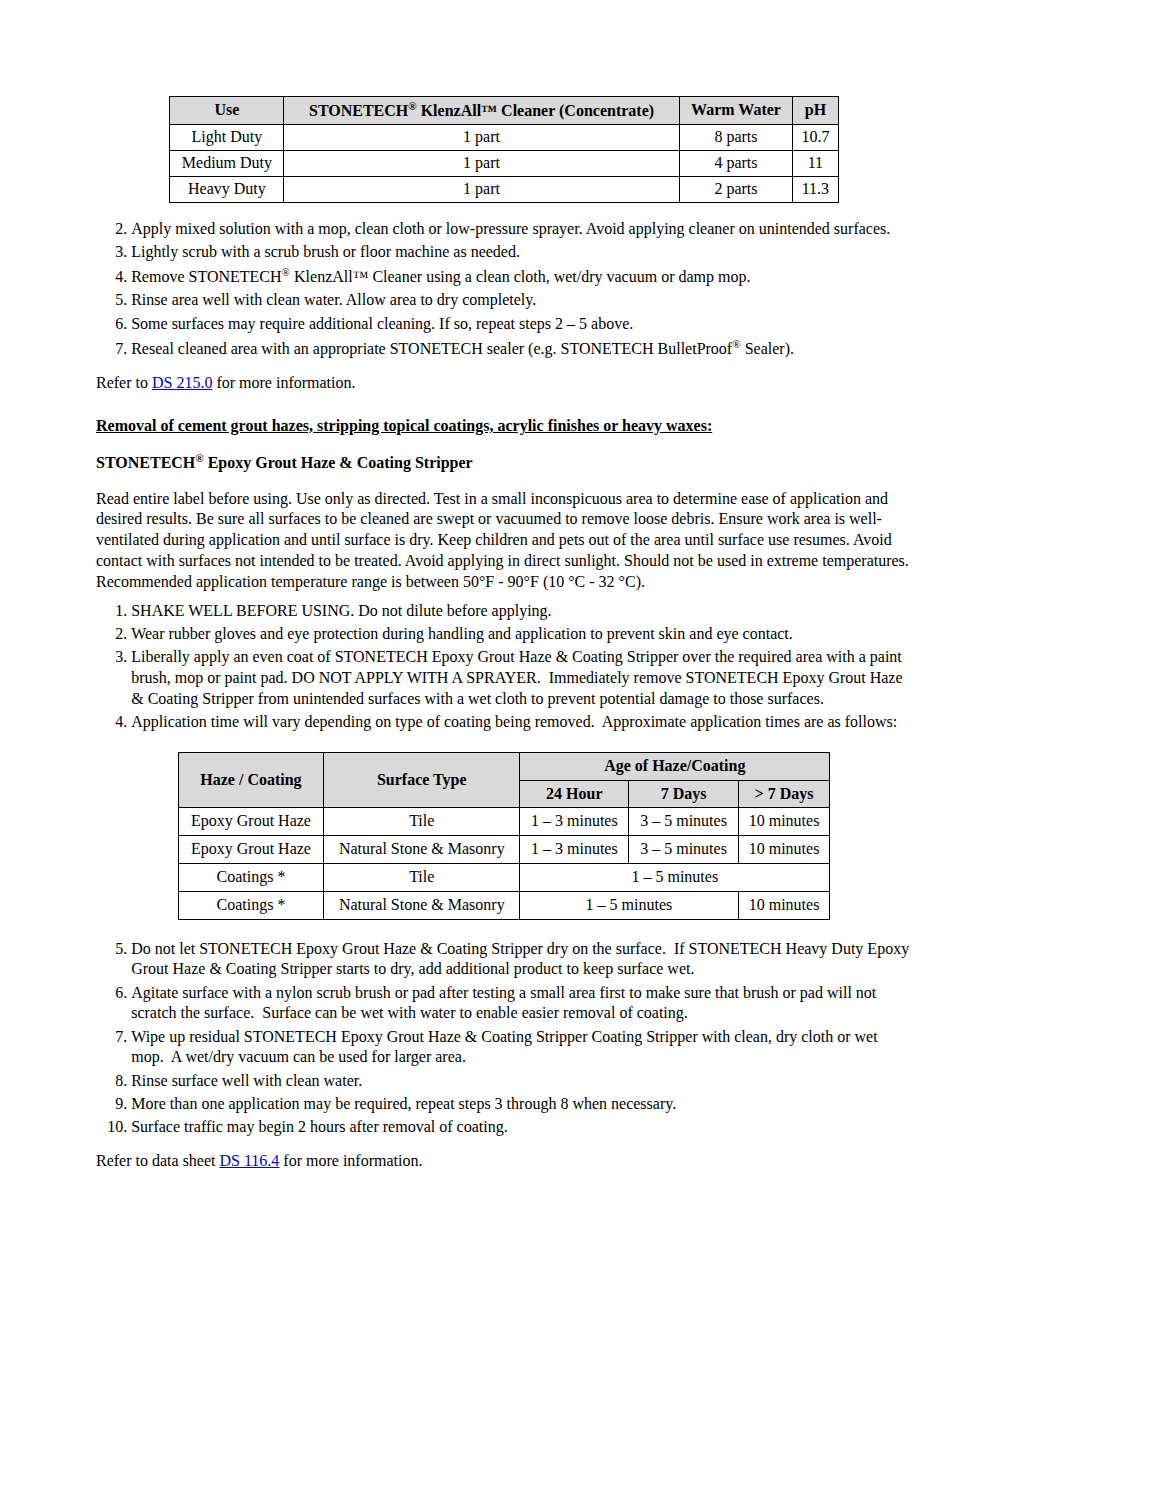| Use | STONETECH ® KlenzAll™ Cleaner (Concentrate) | Warm Water | pH |
| --- | --- | --- | --- |
| Light Duty | 1 part | 8 parts | 10.7 |
| Medium Duty | 1 part | 4 parts | 11 |
| Heavy Duty | 1 part | 2 parts | 11.3 |
Apply mixed solution with a mop, clean cloth or low-pressure sprayer. Avoid applying cleaner on unintended surfaces.
Lightly scrub with a scrub brush or floor machine as needed.
Remove STONETECH® KlenzAll™ Cleaner using a clean cloth, wet/dry vacuum or damp mop.
Rinse area well with clean water. Allow area to dry completely.
Some surfaces may require additional cleaning. If so, repeat steps 2 – 5 above.
Reseal cleaned area with an appropriate STONETECH sealer (e.g. STONETECH BulletProof® Sealer).
Refer to DS 215.0 for more information.
Removal of cement grout hazes, stripping topical coatings, acrylic finishes or heavy waxes:
STONETECH® Epoxy Grout Haze & Coating Stripper
Read entire label before using. Use only as directed. Test in a small inconspicuous area to determine ease of application and desired results. Be sure all surfaces to be cleaned are swept or vacuumed to remove loose debris. Ensure work area is well-ventilated during application and until surface is dry. Keep children and pets out of the area until surface use resumes. Avoid contact with surfaces not intended to be treated. Avoid applying in direct sunlight. Should not be used in extreme temperatures. Recommended application temperature range is between 50°F - 90°F (10 °C - 32 °C).
SHAKE WELL BEFORE USING. Do not dilute before applying.
Wear rubber gloves and eye protection during handling and application to prevent skin and eye contact.
Liberally apply an even coat of STONETECH Epoxy Grout Haze & Coating Stripper over the required area with a paint brush, mop or paint pad. DO NOT APPLY WITH A SPRAYER. Immediately remove STONETECH Epoxy Grout Haze & Coating Stripper from unintended surfaces with a wet cloth to prevent potential damage to those surfaces.
Application time will vary depending on type of coating being removed. Approximate application times are as follows:
| Haze / Coating | Surface Type | Age of Haze/Coating |
| --- | --- | --- |
| 24 Hour | 7 Days | > 7 Days |
| Epoxy Grout Haze | Tile | 1 – 3 minutes | 3 – 5 minutes | 10 minutes |
| Epoxy Grout Haze | Natural Stone & Masonry | 1 – 3 minutes | 3 – 5 minutes | 10 minutes |
| Coatings * | Tile | 1 – 5 minutes |
| Coatings * | Natural Stone & Masonry | 1 – 5 minutes | 10 minutes |
Do not let STONETECH Epoxy Grout Haze & Coating Stripper dry on the surface. If STONETECH Heavy Duty Epoxy Grout Haze & Coating Stripper starts to dry, add additional product to keep surface wet.
Agitate surface with a nylon scrub brush or pad after testing a small area first to make sure that brush or pad will not scratch the surface. Surface can be wet with water to enable easier removal of coating.
Wipe up residual STONETECH Epoxy Grout Haze & Coating Stripper Coating Stripper with clean, dry cloth or wet mop. A wet/dry vacuum can be used for larger area.
Rinse surface well with clean water.
More than one application may be required, repeat steps 3 through 8 when necessary.
Surface traffic may begin 2 hours after removal of coating.
Refer to data sheet DS 116.4 for more information.